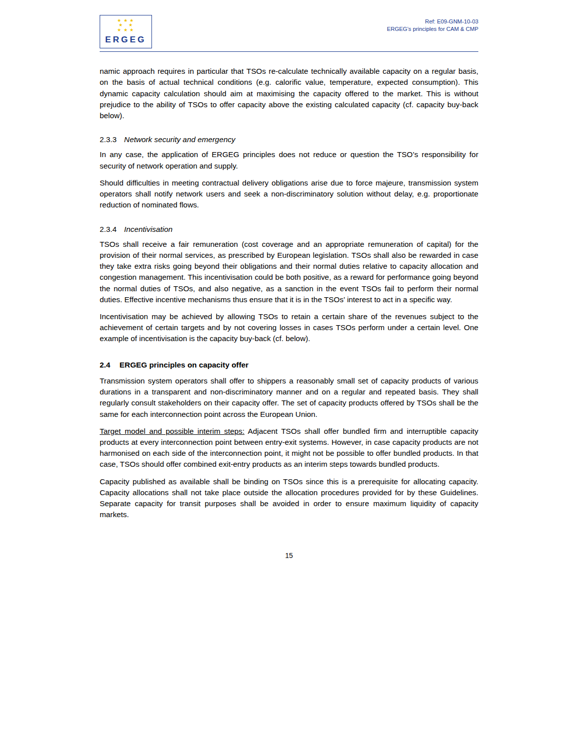★ ★ ★
★ ★
★ ★ ★ ERGEG
Ref: E09-GNM-10-03
ERGEG’s principles for CAM & CMP
namic approach requires in particular that TSOs re-calculate technically available capacity on a regular basis, on the basis of actual technical conditions (e.g. calorific value, temperature, expected consumption). This dynamic capacity calculation should aim at maximising the capacity offered to the market. This is without prejudice to the ability of TSOs to offer capacity above the existing calculated capacity (cf. capacity buy-back below).
2.3.3 Network security and emergency
In any case, the application of ERGEG principles does not reduce or question the TSO’s responsibility for security of network operation and supply.
Should difficulties in meeting contractual delivery obligations arise due to force majeure, transmission system operators shall notify network users and seek a non-discriminatory solution without delay, e.g. proportionate reduction of nominated flows.
2.3.4 Incentivisation
TSOs shall receive a fair remuneration (cost coverage and an appropriate remuneration of capital) for the provision of their normal services, as prescribed by European legislation. TSOs shall also be rewarded in case they take extra risks going beyond their obligations and their normal duties relative to capacity allocation and congestion management. This incentivisation could be both positive, as a reward for performance going beyond the normal duties of TSOs, and also negative, as a sanction in the event TSOs fail to perform their normal duties. Effective incentive mechanisms thus ensure that it is in the TSOs’ interest to act in a specific way.
Incentivisation may be achieved by allowing TSOs to retain a certain share of the revenues subject to the achievement of certain targets and by not covering losses in cases TSOs perform under a certain level. One example of incentivisation is the capacity buy-back (cf. below).
2.4 ERGEG principles on capacity offer
Transmission system operators shall offer to shippers a reasonably small set of capacity products of various durations in a transparent and non-discriminatory manner and on a regular and repeated basis. They shall regularly consult stakeholders on their capacity offer. The set of capacity products offered by TSOs shall be the same for each interconnection point across the European Union.
Target model and possible interim steps: Adjacent TSOs shall offer bundled firm and interruptible capacity products at every interconnection point between entry-exit systems. However, in case capacity products are not harmonised on each side of the interconnection point, it might not be possible to offer bundled products. In that case, TSOs should offer combined exit-entry products as an interim steps towards bundled products.
Capacity published as available shall be binding on TSOs since this is a prerequisite for allocating capacity. Capacity allocations shall not take place outside the allocation procedures provided for by these Guidelines. Separate capacity for transit purposes shall be avoided in order to ensure maximum liquidity of capacity markets.
15